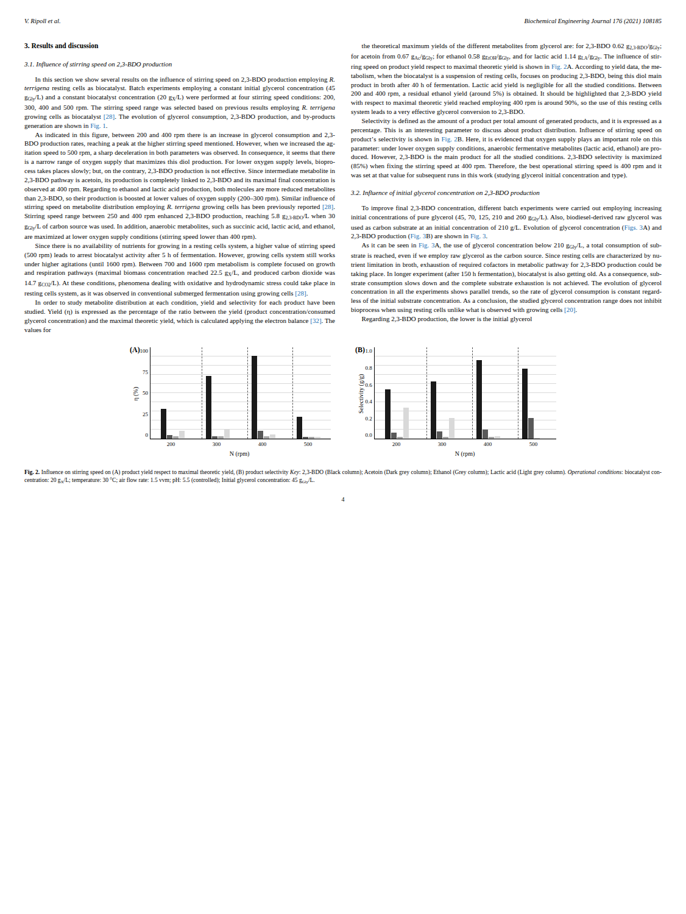V. Ripoll et al. Biochemical Engineering Journal 176 (2021) 108185
3. Results and discussion
3.1. Influence of stirring speed on 2,3-BDO production
In this section we show several results on the influence of stirring speed on 2,3-BDO production employing R. terrigena resting cells as biocatalyst. Batch experiments employing a constant initial glycerol concentration (45 gGly/L) and a constant biocatalyst concentration (20 gX/L) were performed at four stirring speed conditions: 200, 300, 400 and 500 rpm. The stirring speed range was selected based on previous results employing R. terrigena growing cells as biocatalyst [28]. The evolution of glycerol consumption, 2,3-BDO production, and by-products generation are shown in Fig. 1.
As indicated in this figure, between 200 and 400 rpm there is an increase in glycerol consumption and 2,3-BDO production rates, reaching a peak at the higher stirring speed mentioned. However, when we increased the agitation speed to 500 rpm, a sharp deceleration in both parameters was observed. In consequence, it seems that there is a narrow range of oxygen supply that maximizes this diol production. For lower oxygen supply levels, bioprocess takes places slowly; but, on the contrary, 2,3-BDO production is not effective. Since intermediate metabolite in 2,3-BDO pathway is acetoin, its production is completely linked to 2,3-BDO and its maximal final concentration is observed at 400 rpm. Regarding to ethanol and lactic acid production, both molecules are more reduced metabolites than 2,3-BDO, so their production is boosted at lower values of oxygen supply (200–300 rpm). Similar influence of stirring speed on metabolite distribution employing R. terrigena growing cells has been previously reported [28]. Stirring speed range between 250 and 400 rpm enhanced 2,3-BDO production, reaching 5.8 g2,3-BDO/L when 30 gGly/L of carbon source was used. In addition, anaerobic metabolites, such as succinic acid, lactic acid, and ethanol, are maximized at lower oxygen supply conditions (stirring speed lower than 400 rpm).
Since there is no availability of nutrients for growing in a resting cells system, a higher value of stirring speed (500 rpm) leads to arrest biocatalyst activity after 5 h of fermentation. However, growing cells system still works under higher agitations (until 1600 rpm). Between 700 and 1600 rpm metabolism is complete focused on growth and respiration pathways (maximal biomass concentration reached 22.5 gX/L, and produced carbon dioxide was 14.7 gCO2/L). At these conditions, phenomena dealing with oxidative and hydrodynamic stress could take place in resting cells system, as it was observed in conventional submerged fermentation using growing cells [28].
In order to study metabolite distribution at each condition, yield and selectivity for each product have been studied. Yield (η) is expressed as the percentage of the ratio between the yield (product concentration/consumed glycerol concentration) and the maximal theoretic yield, which is calculated applying the electron balance [32]. The values for
the theoretical maximum yields of the different metabolites from glycerol are: for 2,3-BDO 0.62 g2,3-BDO/gGly; for acetoin from 0.67 gAc/gGly; for ethanol 0.58 gEtOH/gGly, and for lactic acid 1.14 gLA/gGly. The influence of stirring speed on product yield respect to maximal theoretic yield is shown in Fig. 2 A. According to yield data, the metabolism, when the biocatalyst is a suspension of resting cells, focuses on producing 2,3-BDO, being this diol main product in broth after 40 h of fermentation. Lactic acid yield is negligible for all the studied conditions. Between 200 and 400 rpm, a residual ethanol yield (around 5%) is obtained. It should be highlighted that 2,3-BDO yield with respect to maximal theoretic yield reached employing 400 rpm is around 90%, so the use of this resting cells system leads to a very effective glycerol conversion to 2,3-BDO.
Selectivity is defined as the amount of a product per total amount of generated products, and it is expressed as a percentage. This is an interesting parameter to discuss about product distribution. Influence of stirring speed on productʼs selectivity is shown in Fig. 2 B. Here, it is evidenced that oxygen supply plays an important role on this parameter: under lower oxygen supply conditions, anaerobic fermentative metabolites (lactic acid, ethanol) are produced. However, 2,3-BDO is the main product for all the studied conditions. 2,3-BDO selectivity is maximized (85%) when fixing the stirring speed at 400 rpm. Therefore, the best operational stirring speed is 400 rpm and it was set at that value for subsequent runs in this work (studying glycerol initial concentration and type).
3.2. Influence of initial glycerol concentration on 2,3-BDO production
To improve final 2,3-BDO concentration, different batch experiments were carried out employing increasing initial concentrations of pure glycerol (45, 70, 125, 210 and 260 gGly/L). Also, biodiesel-derived raw glycerol was used as carbon substrate at an initial concentration of 210 g/L. Evolution of glycerol concentration (Figs. 3 A) and 2,3-BDO production (Fig. 3 B) are shown in Fig. 3.
As it can be seen in Fig. 3 A, the use of glycerol concentration below 210 gGly/L, a total consumption of substrate is reached, even if we employ raw glycerol as the carbon source. Since resting cells are characterized by nutrient limitation in broth, exhaustion of required cofactors in metabolic pathway for 2,3-BDO production could be taking place. In longer experiment (after 150 h fermentation), biocatalyst is also getting old. As a consequence, substrate consumption slows down and the complete substrate exhaustion is not achieved. The evolution of glycerol concentration in all the experiments shows parallel trends, so the rate of glycerol consumption is constant regardless of the initial substrate concentration. As a conclusion, the studied glycerol concentration range does not inhibit bioprocess when using resting cells unlike what is observed with growing cells [20].
Regarding 2,3-BDO production, the lower is the initial glycerol
(A)
η (%)
100 75 50 25 0
200300400500
N (rpm)
(B)
Selectivity (g/g)
1.0 0.8 0.6 0.4 0.2 0.0
200300400500
N (rpm)
Fig. 2. Influence on stirring speed on (A) product yield respect to maximal theoretic yield, (B) product selectivity Key: 2,3-BDO (Black column); Acetoin (Dark grey column); Ethanol (Grey column); Lactic acid (Light grey column). Operational conditions: biocatalyst concentration: 20 gX/L; temperature: 30 °C; air flow rate: 1.5 vvm; pH: 5.5 (controlled); Initial glycerol concentration: 45 gGly/L.
4